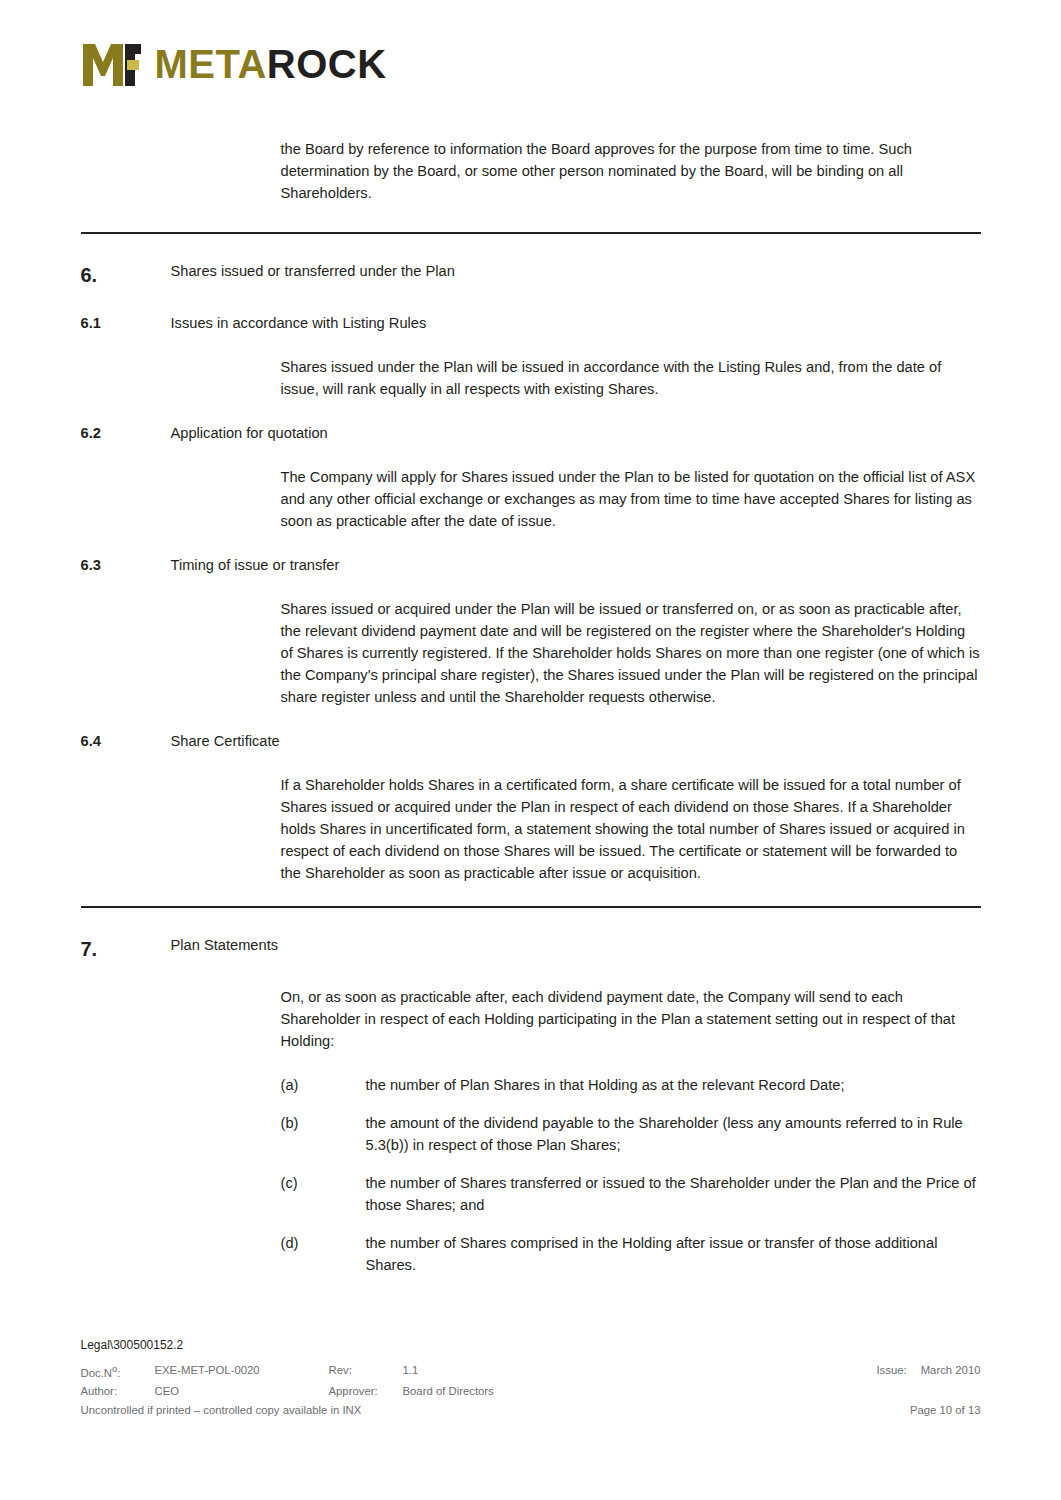META ROCK
the Board by reference to information the Board approves for the purpose from time to time. Such determination by the Board, or some other person nominated by the Board, will be binding on all Shareholders.
6.
Shares issued or transferred under the Plan
6.1
Issues in accordance with Listing Rules
Shares issued under the Plan will be issued in accordance with the Listing Rules and, from the date of issue, will rank equally in all respects with existing Shares.
6.2
Application for quotation
The Company will apply for Shares issued under the Plan to be listed for quotation on the official list of ASX and any other official exchange or exchanges as may from time to time have accepted Shares for listing as soon as practicable after the date of issue.
6.3
Timing of issue or transfer
Shares issued or acquired under the Plan will be issued or transferred on, or as soon as practicable after, the relevant dividend payment date and will be registered on the register where the Shareholder's Holding of Shares is currently registered. If the Shareholder holds Shares on more than one register (one of which is the Company's principal share register), the Shares issued under the Plan will be registered on the principal share register unless and until the Shareholder requests otherwise.
6.4
Share Certificate
If a Shareholder holds Shares in a certificated form, a share certificate will be issued for a total number of Shares issued or acquired under the Plan in respect of each dividend on those Shares. If a Shareholder holds Shares in uncertificated form, a statement showing the total number of Shares issued or acquired in respect of each dividend on those Shares will be issued. The certificate or statement will be forwarded to the Shareholder as soon as practicable after issue or acquisition.
7.
Plan Statements
On, or as soon as practicable after, each dividend payment date, the Company will send to each Shareholder in respect of each Holding participating in the Plan a statement setting out in respect of that Holding:
(a)
the number of Plan Shares in that Holding as at the relevant Record Date;
(b)
the amount of the dividend payable to the Shareholder (less any amounts referred to in Rule 5.3(b)) in respect of those Plan Shares;
(c)
the number of Shares transferred or issued to the Shareholder under the Plan and the Price of those Shares; and
(d)
the number of Shares comprised in the Holding after issue or transfer of those additional Shares.
Legal\300500152.2
Doc.No: EXE-MET-POL-0020 Rev: 1.1 Issue: March 2010 Author: CEO Approver: Board of Directors
Uncontrolled if printed – controlled copy available in INX Page 10 of 13